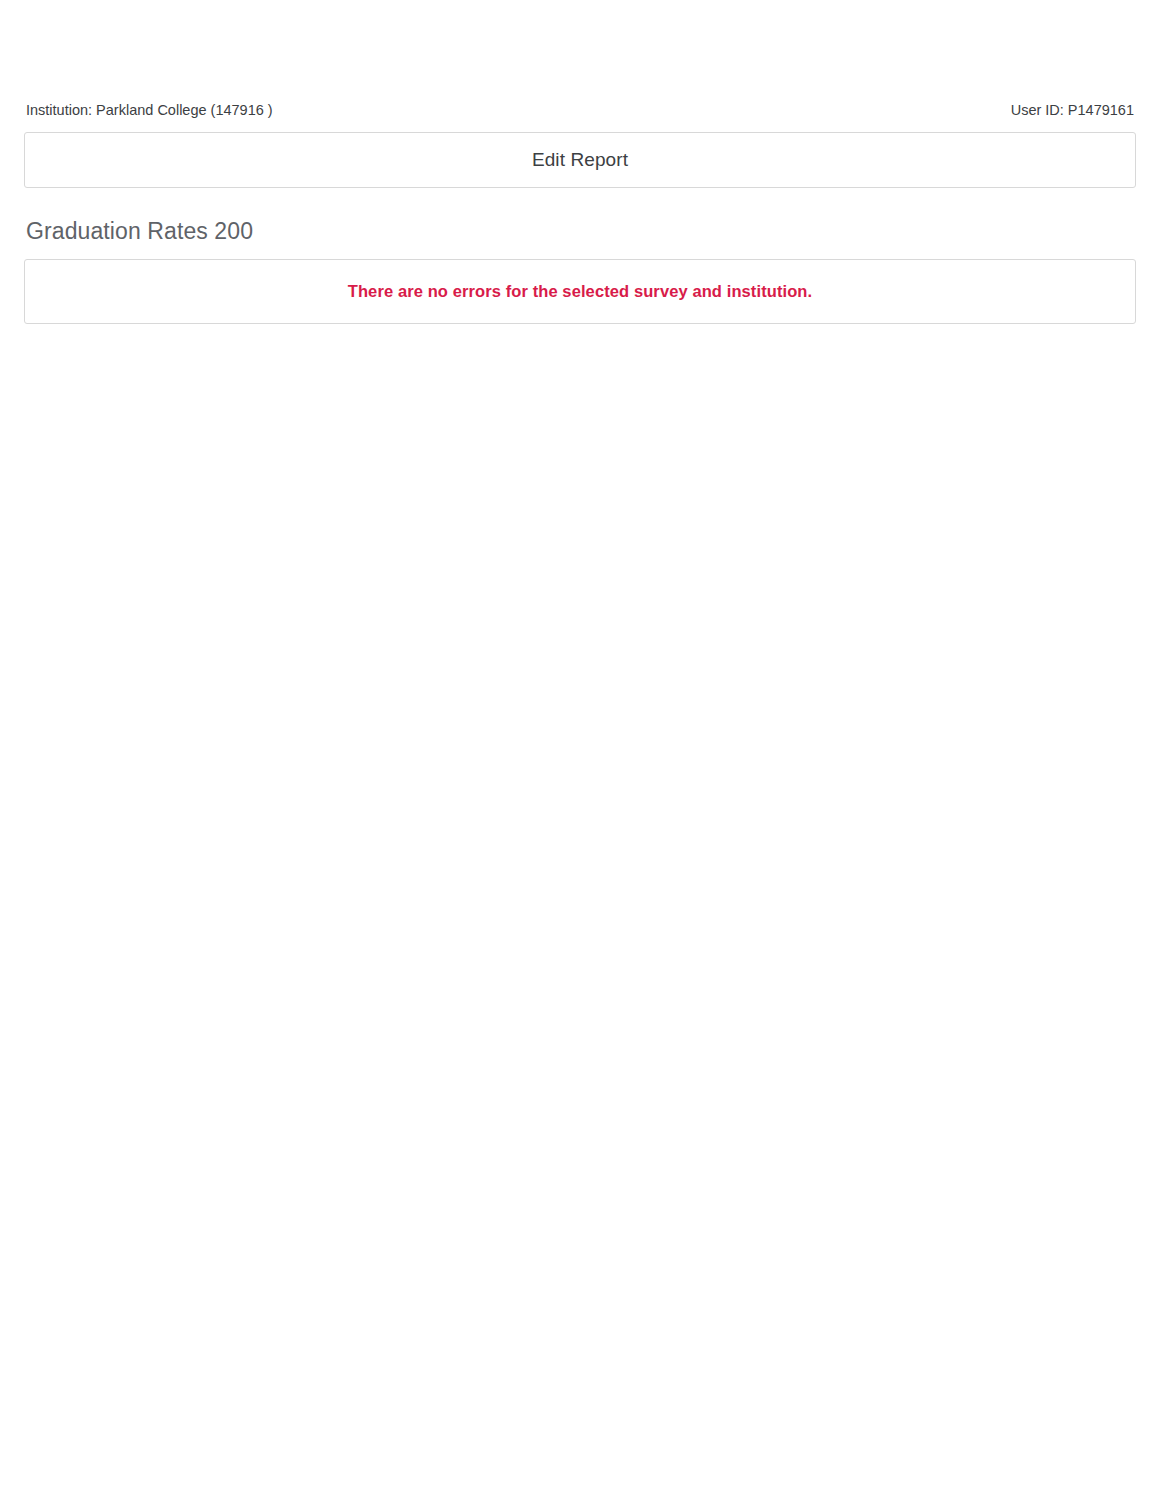Institution: Parkland College (147916 ) User ID: P1479161
Edit Report
Graduation Rates 200
There are no errors for the selected survey and institution.